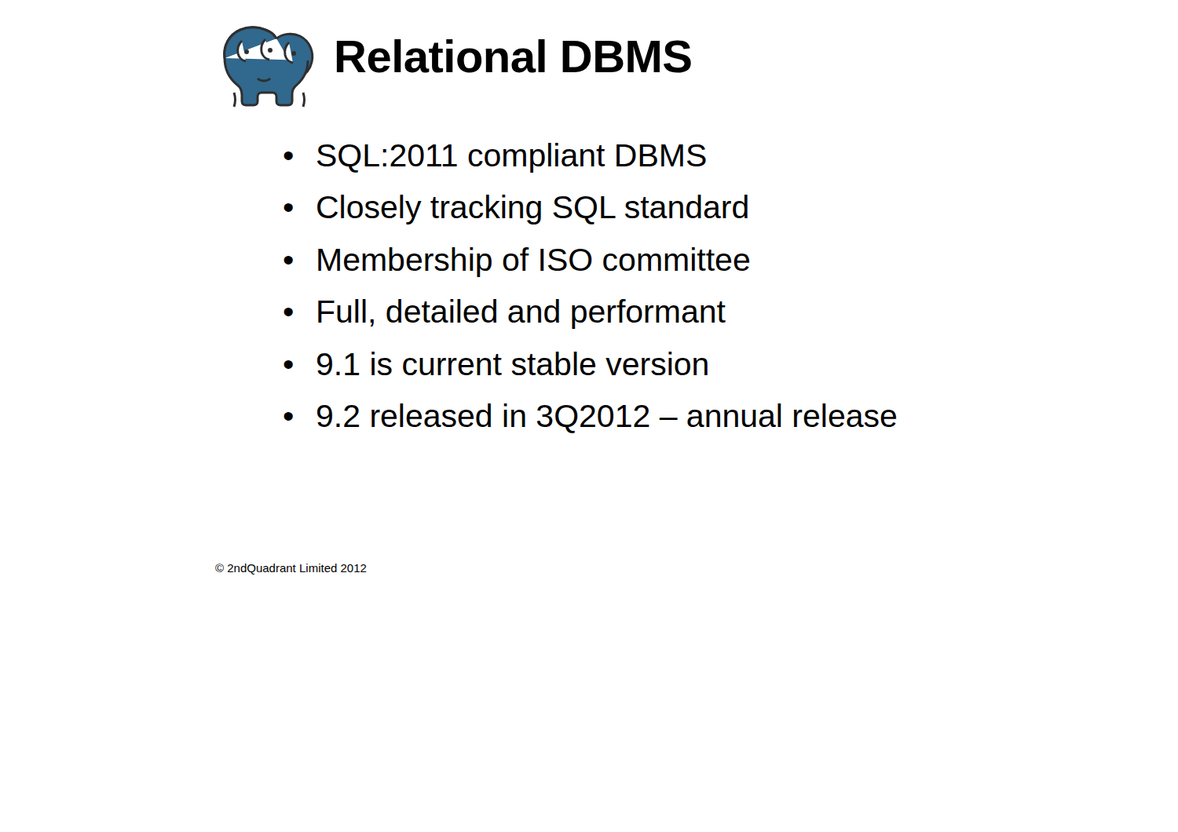Relational DBMS
SQL:2011 compliant DBMS
Closely tracking SQL standard
Membership of ISO committee
Full, detailed and performant
9.1 is current stable version
9.2 released in 3Q2012 – annual release
© 2ndQuadrant Limited 2012